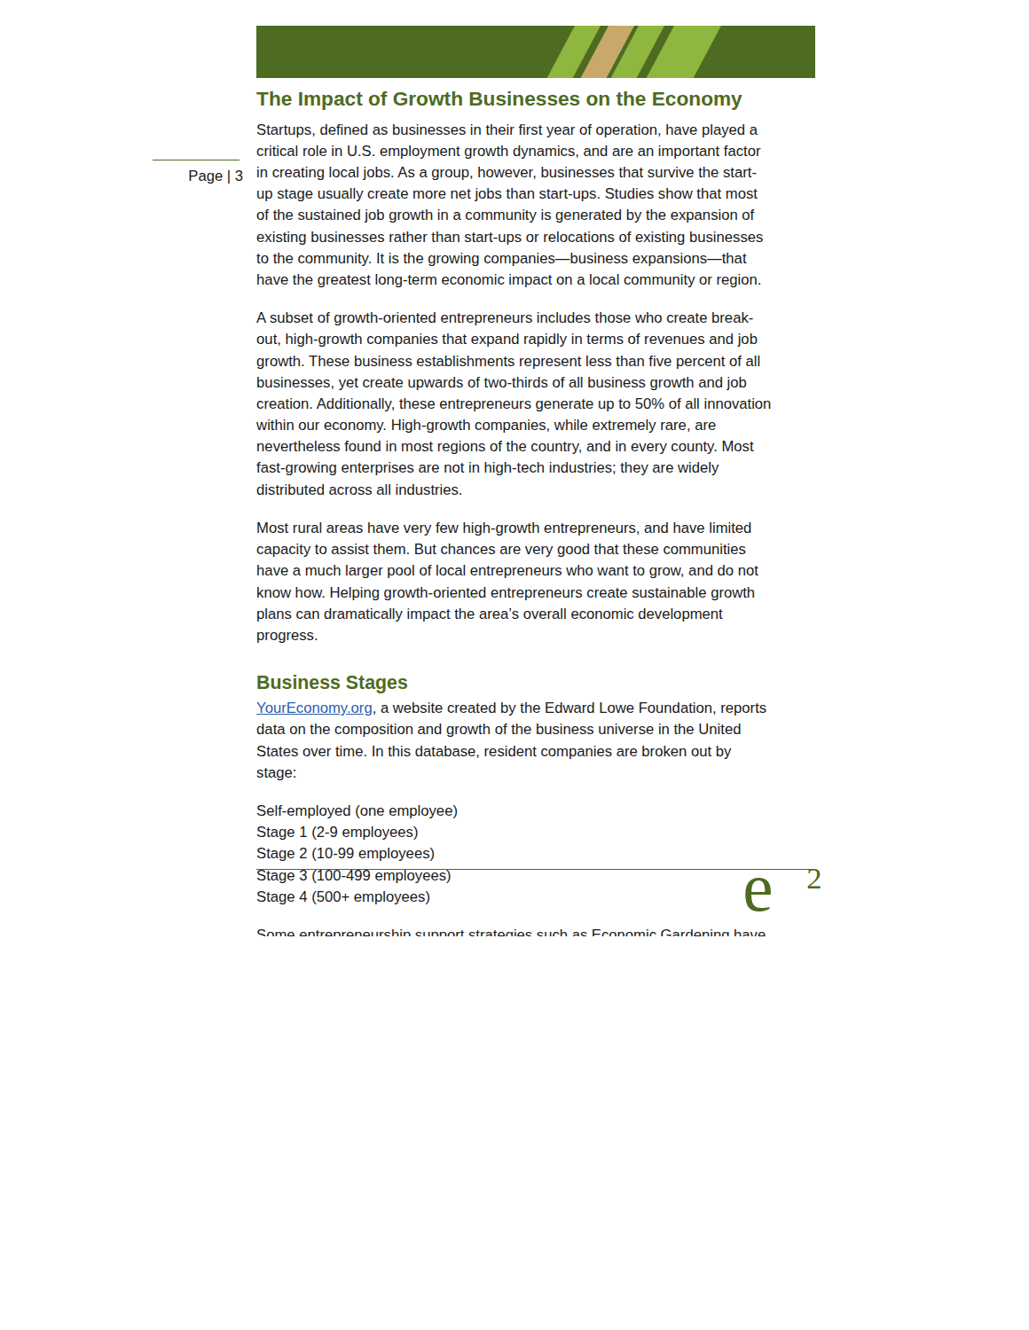Page | 3
The Impact of Growth Businesses on the Economy
Startups, defined as businesses in their first year of operation, have played a critical role in U.S. employment growth dynamics, and are an important factor in creating local jobs. As a group, however, businesses that survive the start-up stage usually create more net jobs than start-ups. Studies show that most of the sustained job growth in a community is generated by the expansion of existing businesses rather than start-ups or relocations of existing businesses to the community. It is the growing companies—business expansions—that have the greatest long-term economic impact on a local community or region.
A subset of growth-oriented entrepreneurs includes those who create break-out, high-growth companies that expand rapidly in terms of revenues and job growth. These business establishments represent less than five percent of all businesses, yet create upwards of two-thirds of all business growth and job creation. Additionally, these entrepreneurs generate up to 50% of all innovation within our economy. High-growth companies, while extremely rare, are nevertheless found in most regions of the country, and in every county. Most fast-growing enterprises are not in high-tech industries; they are widely distributed across all industries.
Most rural areas have very few high-growth entrepreneurs, and have limited capacity to assist them. But chances are very good that these communities have a much larger pool of local entrepreneurs who want to grow, and do not know how. Helping growth-oriented entrepreneurs create sustainable growth plans can dramatically impact the area’s overall economic development progress.
Business Stages
YourEconomy.org, a website created by the Edward Lowe Foundation, reports data on the composition and growth of the business universe in the United States over time. In this database, resident companies are broken out by stage:
Self-employed (one employee)
Stage 1 (2-9 employees)
Stage 2 (10-99 employees)
Stage 3 (100-499 employees)
Stage 4 (500+ employees)
Some entrepreneurship support strategies such as Economic Gardening have chosen to target Stage 2 companies as the focus for their efforts. In their report on “The Significance of Second Stage,” Edward Lowe Foundation describes Stage 2 companies as those “that have grown past the startup stage but have not grown to maturity. They have enough employees to exceed the comfortable control span of one owner/CEO and benefit from adding professional managers, but they do not yet have a full-scale
e 2